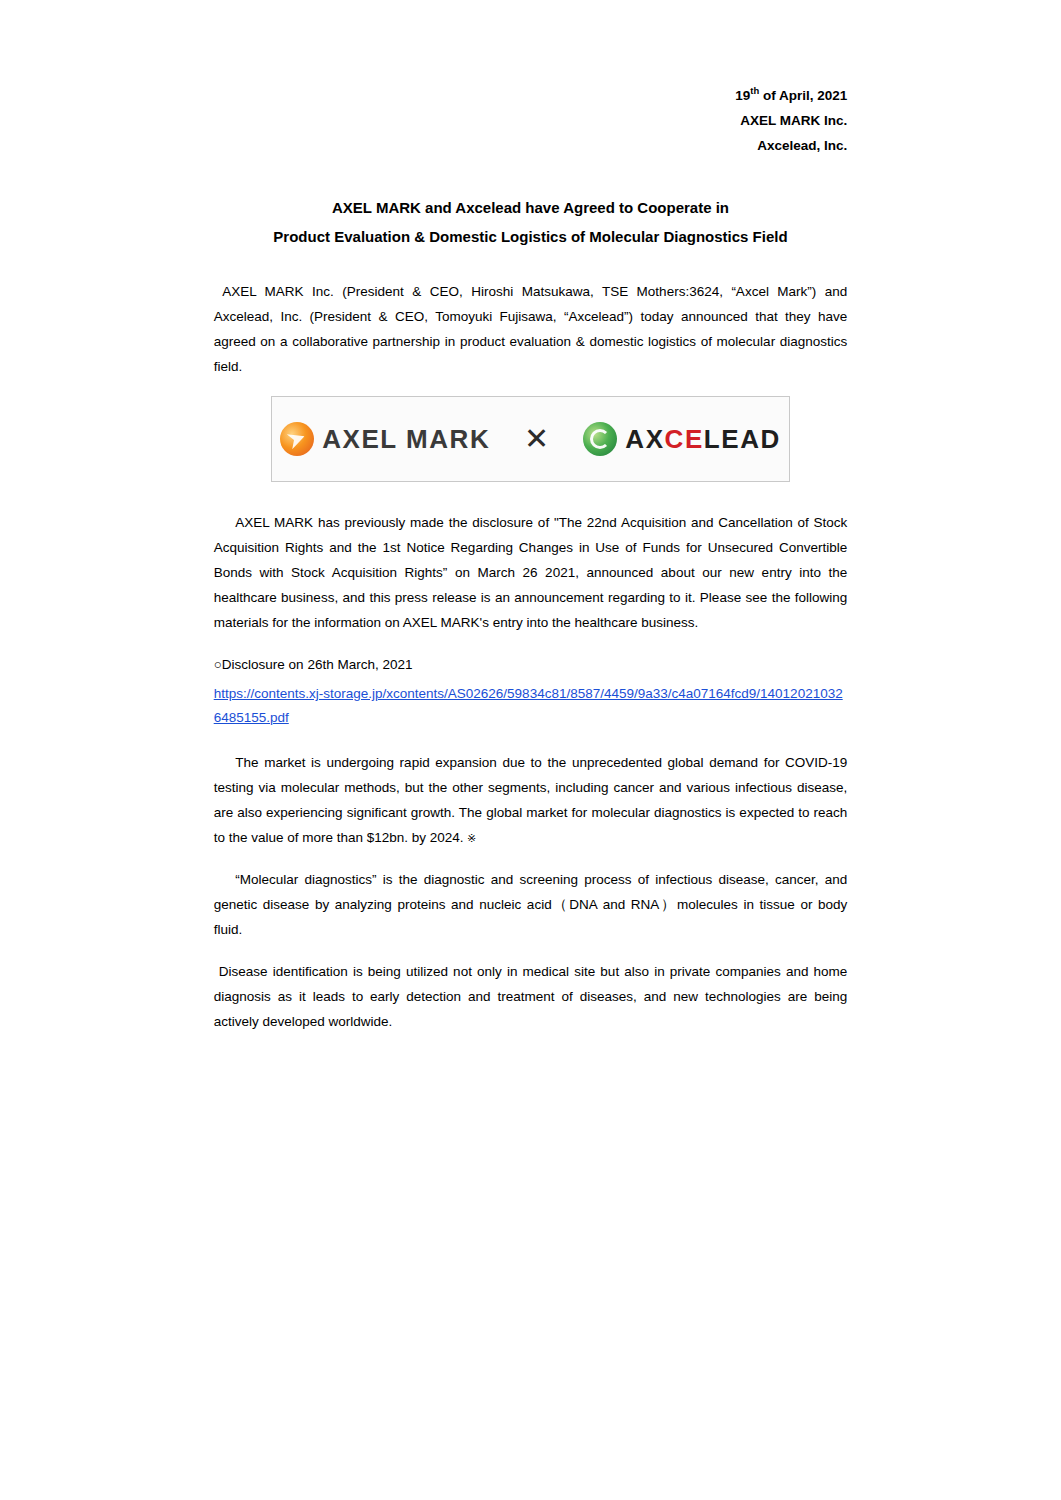19th of April, 2021
AXEL MARK Inc.
Axcelead, Inc.
AXEL MARK and Axcelead have Agreed to Cooperate in
Product Evaluation & Domestic Logistics of Molecular Diagnostics Field
AXEL MARK Inc. (President & CEO, Hiroshi Matsukawa, TSE Mothers:3624, “Axcel Mark”) and Axcelead, Inc. (President & CEO, Tomoyuki Fujisawa, “Axcelead”) today announced that they have agreed on a collaborative partnership in product evaluation & domestic logistics of molecular diagnostics field.
AXEL MARK ✕ AX CE LEAD
AXEL MARK has previously made the disclosure of "The 22nd Acquisition and Cancellation of Stock Acquisition Rights and the 1st Notice Regarding Changes in Use of Funds for Unsecured Convertible Bonds with Stock Acquisition Rights” on March 26 2021, announced about our new entry into the healthcare business, and this press release is an announcement regarding to it. Please see the following materials for the information on AXEL MARK's entry into the healthcare business.
○Disclosure on 26th March, 2021
https://contents.xj-storage.jp/xcontents/AS02626/59834c81/8587/4459/9a33/c4a07164fcd9/140120210326485155.pdf
The market is undergoing rapid expansion due to the unprecedented global demand for COVID-19 testing via molecular methods, but the other segments, including cancer and various infectious disease, are also experiencing significant growth. The global market for molecular diagnostics is expected to reach to the value of more than $12bn. by 2024. ※
“Molecular diagnostics” is the diagnostic and screening process of infectious disease, cancer, and genetic disease by analyzing proteins and nucleic acid（DNA and RNA）molecules in tissue or body fluid.
Disease identification is being utilized not only in medical site but also in private companies and home diagnosis as it leads to early detection and treatment of diseases, and new technologies are being actively developed worldwide.